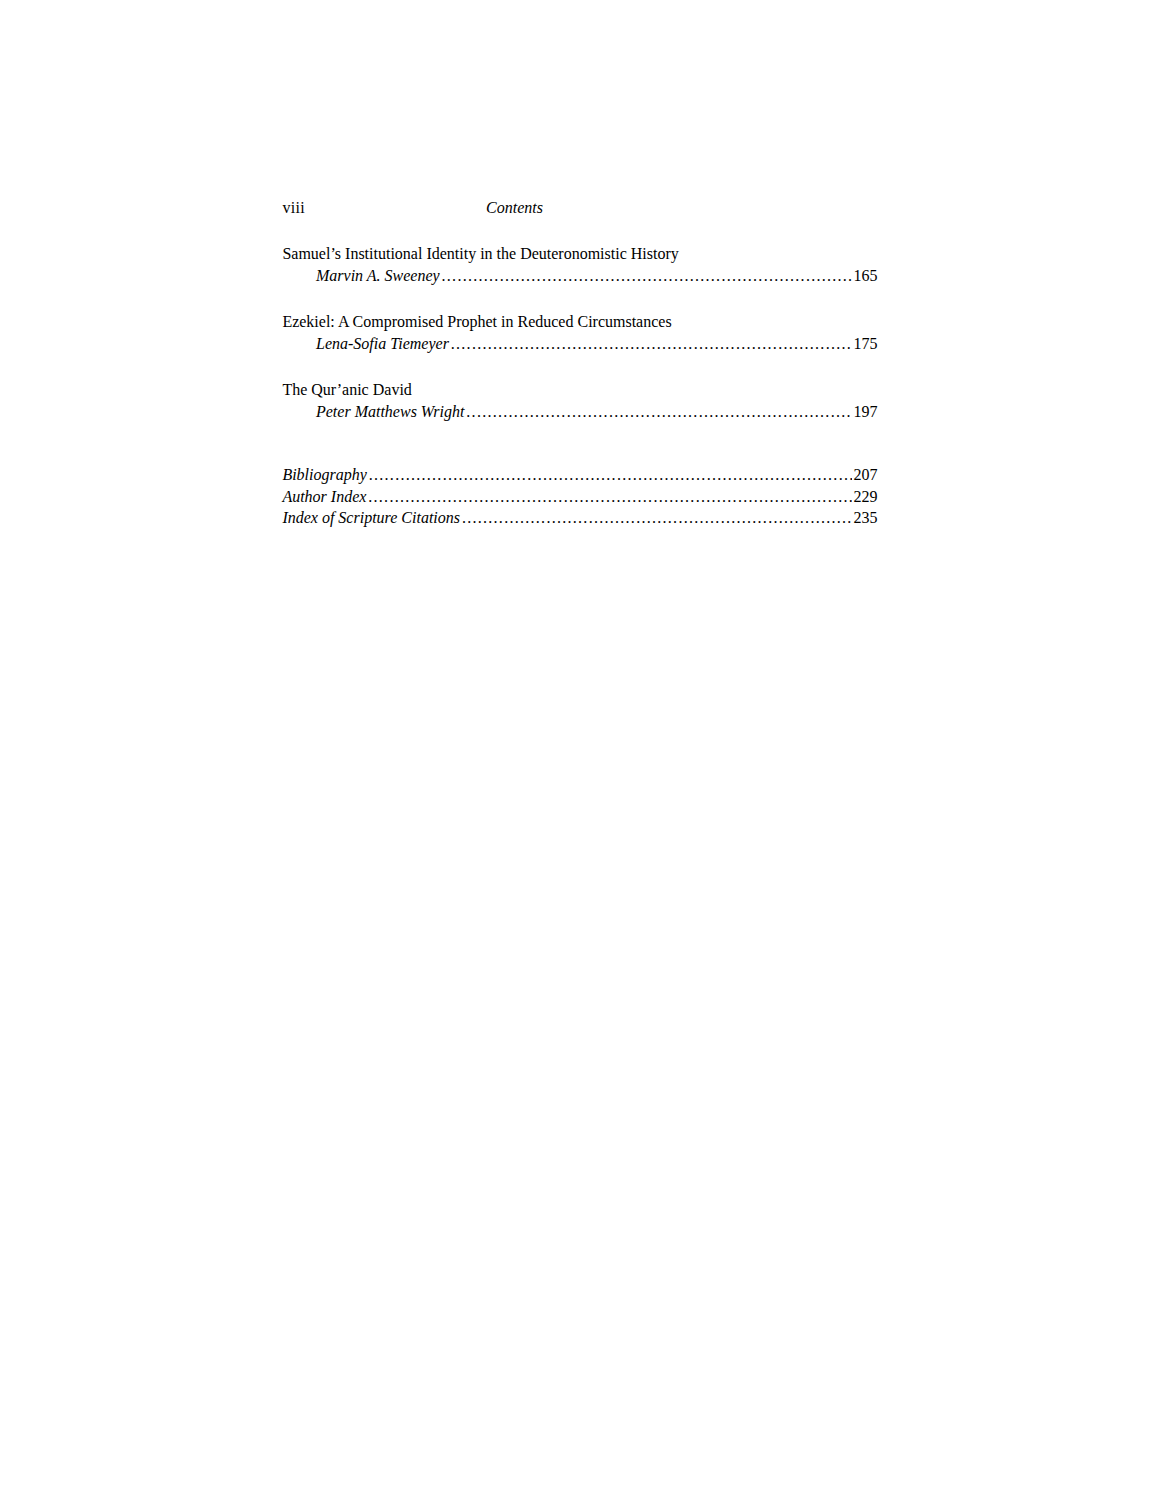viii Contents
Samuel’s Institutional Identity in the Deuteronomistic History
Marvin A. Sweeney ................................................................................ 165
Ezekiel: A Compromised Prophet in Reduced Circumstances
Lena-Sofia Tiemeyer .............................................................................. 175
The Qur’anic David
Peter Matthews Wright ......................................................................... 197
Bibliography ................................................................................................... 207
Author Index .................................................................................................... 229
Index of Scripture Citations ........................................................................... 235